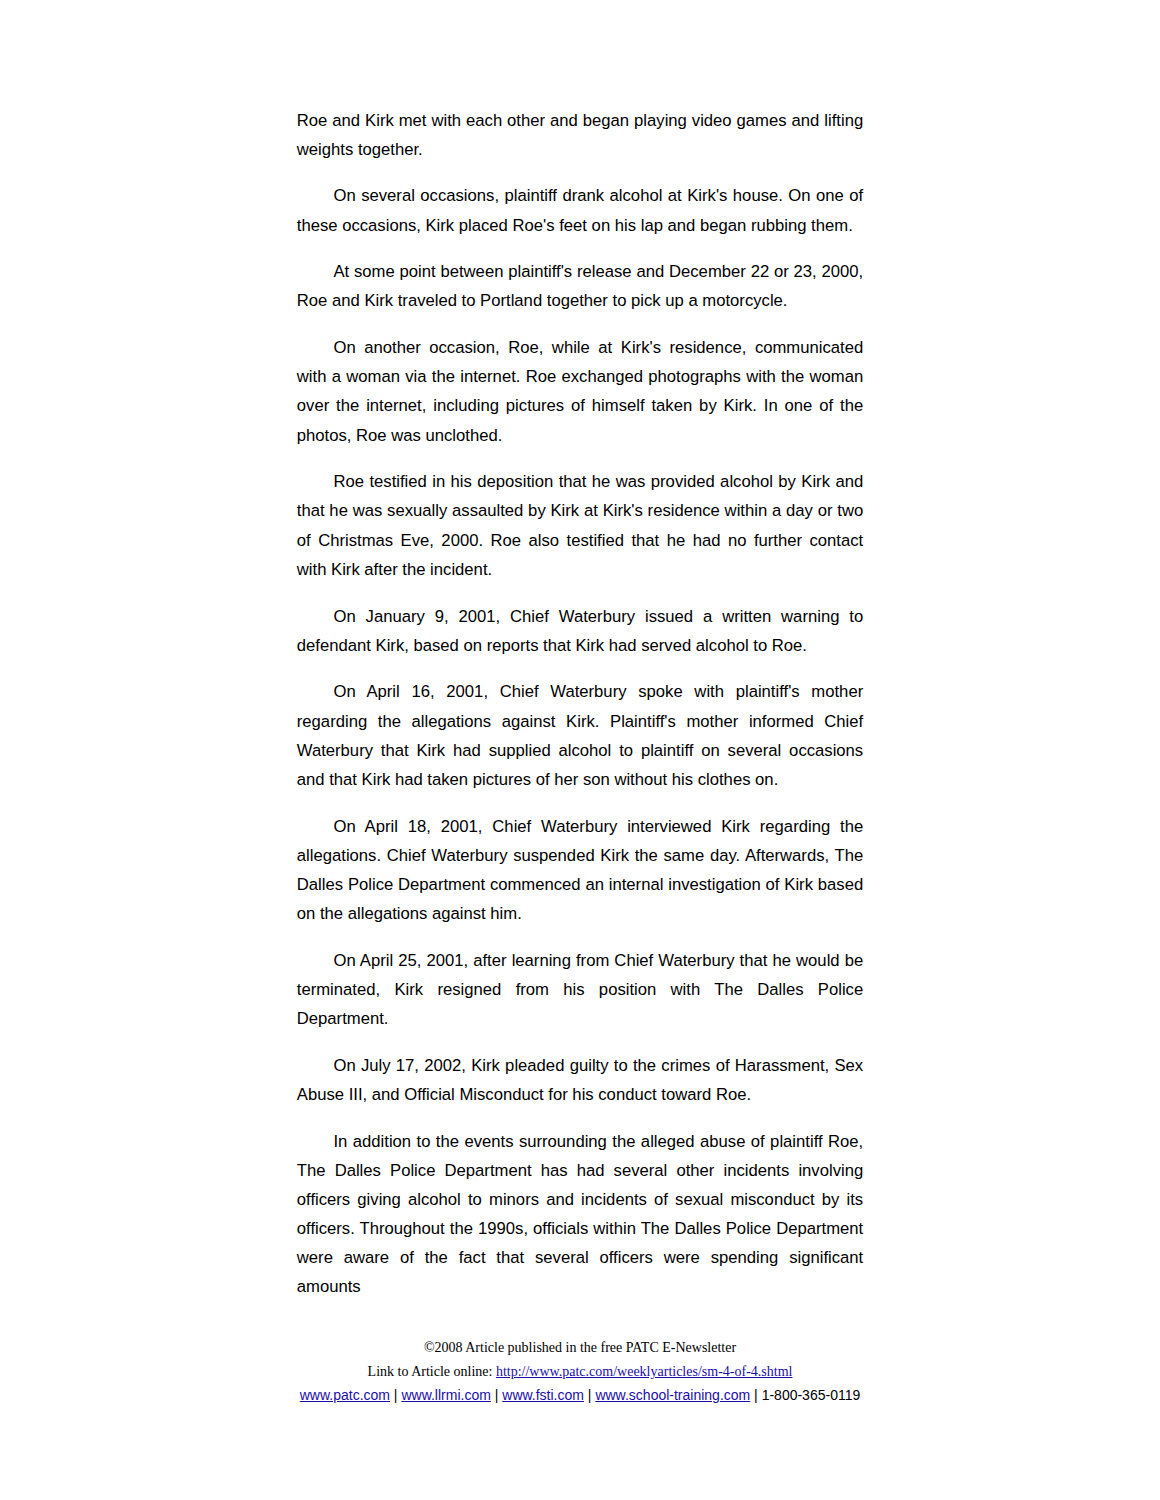Roe and Kirk met with each other and began playing video games and lifting weights together.
On several occasions, plaintiff drank alcohol at Kirk's house. On one of these occasions, Kirk placed Roe's feet on his lap and began rubbing them.
At some point between plaintiff's release and December 22 or 23, 2000, Roe and Kirk traveled to Portland together to pick up a motorcycle.
On another occasion, Roe, while at Kirk's residence, communicated with a woman via the internet. Roe exchanged photographs with the woman over the internet, including pictures of himself taken by Kirk. In one of the photos, Roe was unclothed.
Roe testified in his deposition that he was provided alcohol by Kirk and that he was sexually assaulted by Kirk at Kirk's residence within a day or two of Christmas Eve, 2000. Roe also testified that he had no further contact with Kirk after the incident.
On January 9, 2001, Chief Waterbury issued a written warning to defendant Kirk, based on reports that Kirk had served alcohol to Roe.
On April 16, 2001, Chief Waterbury spoke with plaintiff's mother regarding the allegations against Kirk. Plaintiff's mother informed Chief Waterbury that Kirk had supplied alcohol to plaintiff on several occasions and that Kirk had taken pictures of her son without his clothes on.
On April 18, 2001, Chief Waterbury interviewed Kirk regarding the allegations. Chief Waterbury suspended Kirk the same day. Afterwards, The Dalles Police Department commenced an internal investigation of Kirk based on the allegations against him.
On April 25, 2001, after learning from Chief Waterbury that he would be terminated, Kirk resigned from his position with The Dalles Police Department.
On July 17, 2002, Kirk pleaded guilty to the crimes of Harassment, Sex Abuse III, and Official Misconduct for his conduct toward Roe.
In addition to the events surrounding the alleged abuse of plaintiff Roe, The Dalles Police Department has had several other incidents involving officers giving alcohol to minors and incidents of sexual misconduct by its officers. Throughout the 1990s, officials within The Dalles Police Department were aware of the fact that several officers were spending significant amounts
©2008 Article published in the free PATC E-Newsletter
Link to Article online: http://www.patc.com/weeklyarticles/sm-4-of-4.shtml
www.patc.com | www.llrmi.com | www.fsti.com | www.school-training.com | 1-800-365-0119